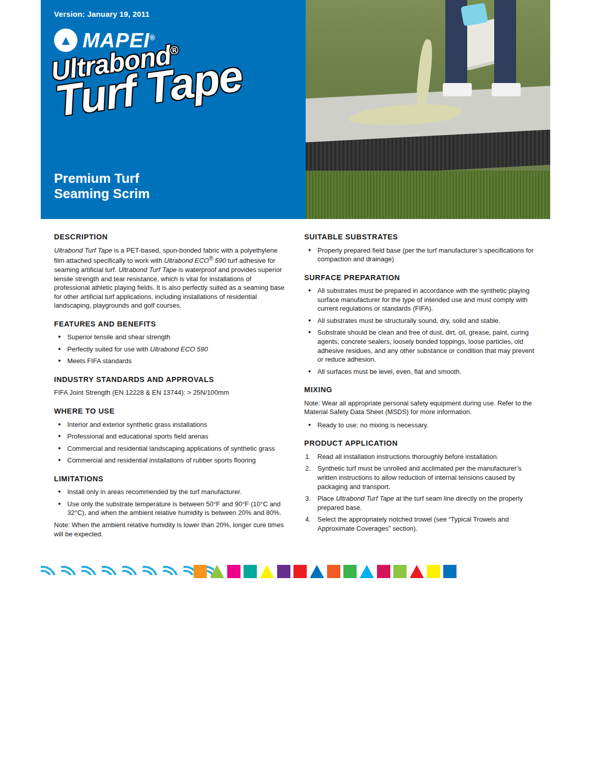Version: January 19, 2011
▲
MAPEI®
Ultrabond® Turf Tape
Premium Turf
Seaming Scrim
Description
Ultrabond Turf Tape is a PET-based, spun-bonded fabric with a polyethylene film attached specifically to work with Ultrabond ECO® 590 turf adhesive for seaming artificial turf. Ultrabond Turf Tape is waterproof and provides superior tensile strength and tear resistance, which is vital for installations of professional athletic playing fields. It is also perfectly suited as a seaming base for other artificial turf applications, including installations of residential landscaping, playgrounds and golf courses.
Features and Benefits
Superior tensile and shear strength
Perfectly suited for use with Ultrabond ECO 590
Meets FIFA standards
Industry Standards and Approvals
FIFA Joint Strength (EN 12228 & EN 13744): > 25N/100mm
Where to Use
Interior and exterior synthetic grass installations
Professional and educational sports field arenas
Commercial and residential landscaping applications of synthetic grass
Commercial and residential installations of rubber sports flooring
Limitations
Install only in areas recommended by the turf manufacturer.
Use only the substrate temperature is between 50°F and 90°F (10°C and 32°C), and when the ambient relative humidity is between 20% and 80%.
Note: When the ambient relative humidity is lower than 20%, longer cure times will be expected.
Suitable Substrates
Properly prepared field base (per the turf manufacturer’s specifications for compaction and drainage)
Surface Preparation
All substrates must be prepared in accordance with the synthetic playing surface manufacturer for the type of intended use and must comply with current regulations or standards (FIFA).
All substrates must be structurally sound, dry, solid and stable.
Substrate should be clean and free of dust, dirt, oil, grease, paint, curing agents, concrete sealers, loosely bonded toppings, loose particles, old adhesive residues, and any other substance or condition that may prevent or reduce adhesion.
All surfaces must be level, even, flat and smooth.
Mixing
Note: Wear all appropriate personal safety equipment during use. Refer to the Material Safety Data Sheet (MSDS) for more information.
Ready to use; no mixing is necessary.
Product Application
Read all installation instructions thoroughly before installation.
Synthetic turf must be unrolled and acclimated per the manufacturer’s written instructions to allow reduction of internal tensions caused by packaging and transport.
Place Ultrabond Turf Tape at the turf seam line directly on the properly prepared base.
Select the appropriately notched trowel (see “Typical Trowels and Approximate Coverages” section).